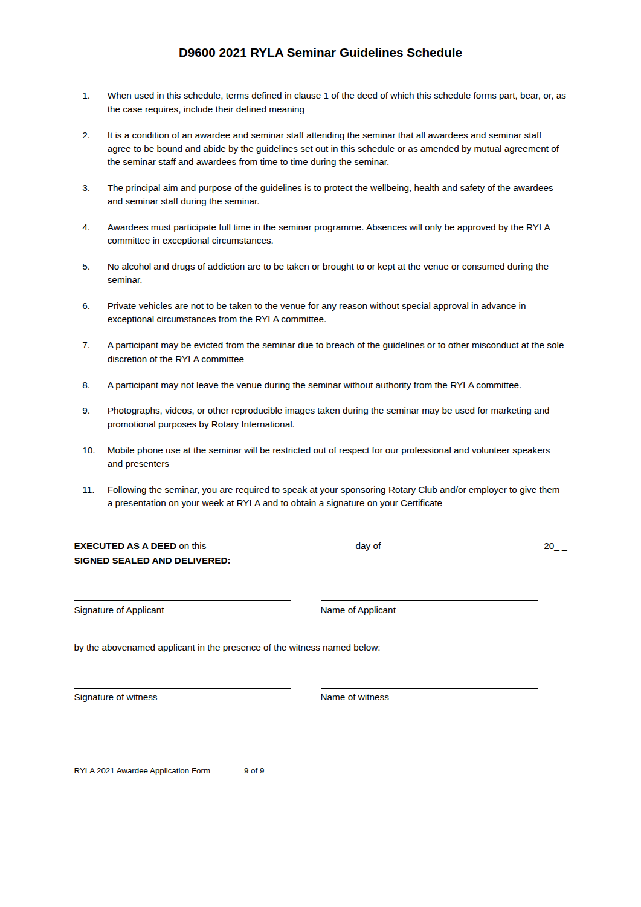D9600 2021 RYLA Seminar Guidelines Schedule
When used in this schedule, terms defined in clause 1 of the deed of which this schedule forms part, bear, or, as the case requires, include their defined meaning
It is a condition of an awardee and seminar staff attending the seminar that all awardees and seminar staff agree to be bound and abide by the guidelines set out in this schedule or as amended by mutual agreement of the seminar staff and awardees from time to time during the seminar.
The principal aim and purpose of the guidelines is to protect the wellbeing, health and safety of the awardees and seminar staff during the seminar.
Awardees must participate full time in the seminar programme. Absences will only be approved by the RYLA committee in exceptional circumstances.
No alcohol and drugs of addiction are to be taken or brought to or kept at the venue or consumed during the seminar.
Private vehicles are not to be taken to the venue for any reason without special approval in advance in exceptional circumstances from the RYLA committee.
A participant may be evicted from the seminar due to breach of the guidelines or to other misconduct at the sole discretion of the RYLA committee
A participant may not leave the venue during the seminar without authority from the RYLA committee.
Photographs, videos, or other reproducible images taken during the seminar may be used for marketing and promotional purposes by Rotary International.
Mobile phone use at the seminar will be restricted out of respect for our professional and volunteer speakers and presenters
Following the seminar, you are required to speak at your sponsoring Rotary Club and/or employer to give them a presentation on your week at RYLA and to obtain a signature on your Certificate
EXECUTED AS A DEED on this day of 20_ _
SIGNED SEALED AND DELIVERED:
| Signature of Applicant | Name of Applicant |
by the abovenamed applicant in the presence of the witness named below:
| Signature of witness | Name of witness |
RYLA 2021 Awardee Application Form 9 of 9